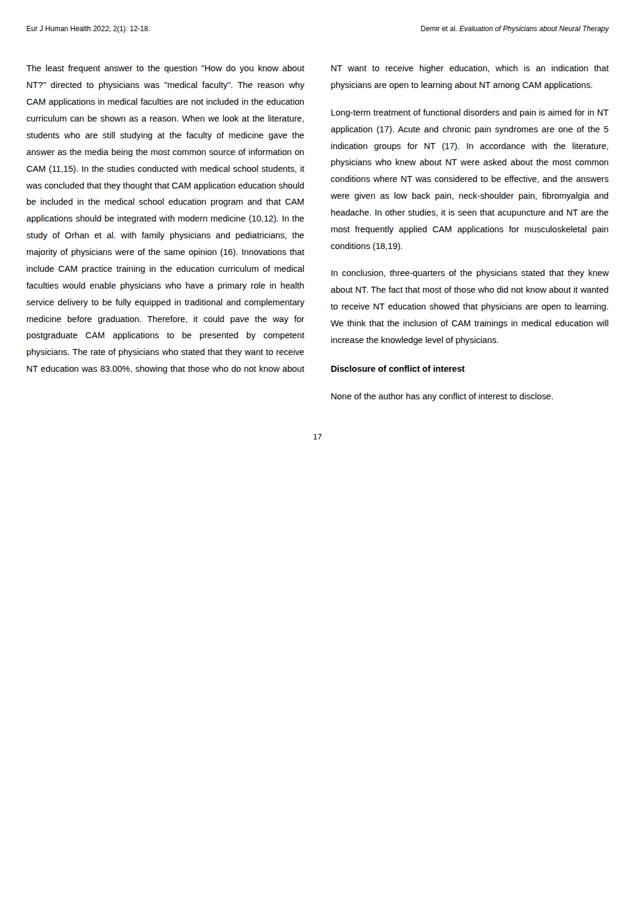Eur J Human Health 2022; 2(1): 12-18.
Demir et al. Evaluation of Physicians about Neural Therapy
The least frequent answer to the question "How do you know about NT?" directed to physicians was "medical faculty". The reason why CAM applications in medical faculties are not included in the education curriculum can be shown as a reason. When we look at the literature, students who are still studying at the faculty of medicine gave the answer as the media being the most common source of information on CAM (11,15). In the studies conducted with medical school students, it was concluded that they thought that CAM application education should be included in the medical school education program and that CAM applications should be integrated with modern medicine (10,12). In the study of Orhan et al. with family physicians and pediatricians, the majority of physicians were of the same opinion (16). Innovations that include CAM practice training in the education curriculum of medical faculties would enable physicians who have a primary role in health service delivery to be fully equipped in traditional and complementary medicine before graduation. Therefore, it could pave the way for postgraduate CAM applications to be presented by competent physicians. The rate of physicians who stated that they want to receive NT education was 83.00%, showing that those who do not know about NT want to receive higher education, which is an indication that physicians are open to learning about NT among CAM applications.
Long-term treatment of functional disorders and pain is aimed for in NT application (17). Acute and chronic pain syndromes are one of the 5 indication groups for NT (17). In accordance with the literature, physicians who knew about NT were asked about the most common conditions where NT was considered to be effective, and the answers were given as low back pain, neck-shoulder pain, fibromyalgia and headache. In other studies, it is seen that acupuncture and NT are the most frequently applied CAM applications for musculoskeletal pain conditions (18,19).
In conclusion, three-quarters of the physicians stated that they knew about NT. The fact that most of those who did not know about it wanted to receive NT education showed that physicians are open to learning. We think that the inclusion of CAM trainings in medical education will increase the knowledge level of physicians.
Disclosure of conflict of interest
None of the author has any conflict of interest to disclose.
17